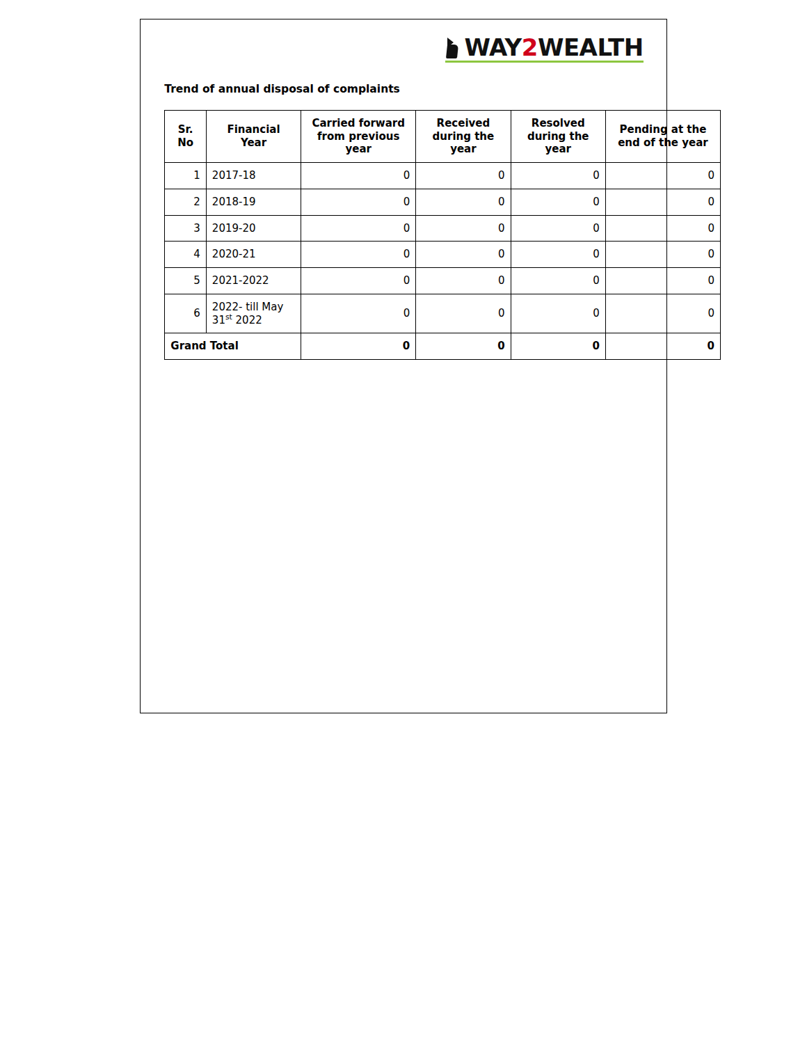WAY2 WEALTH
Trend of annual disposal of complaints
| Sr. No | Financial Year | Carried forward from previous year | Received during the year | Resolved during the year | Pending at the end of the year |
| --- | --- | --- | --- | --- | --- |
| 1 | 2017-18 | 0 | 0 | 0 | 0 |
| 2 | 2018-19 | 0 | 0 | 0 | 0 |
| 3 | 2019-20 | 0 | 0 | 0 | 0 |
| 4 | 2020-21 | 0 | 0 | 0 | 0 |
| 5 | 2021-2022 | 0 | 0 | 0 | 0 |
| 6 | 2022- till May 31 st 2022 | 0 | 0 | 0 | 0 |
| Grand Total | 0 | 0 | 0 | 0 |